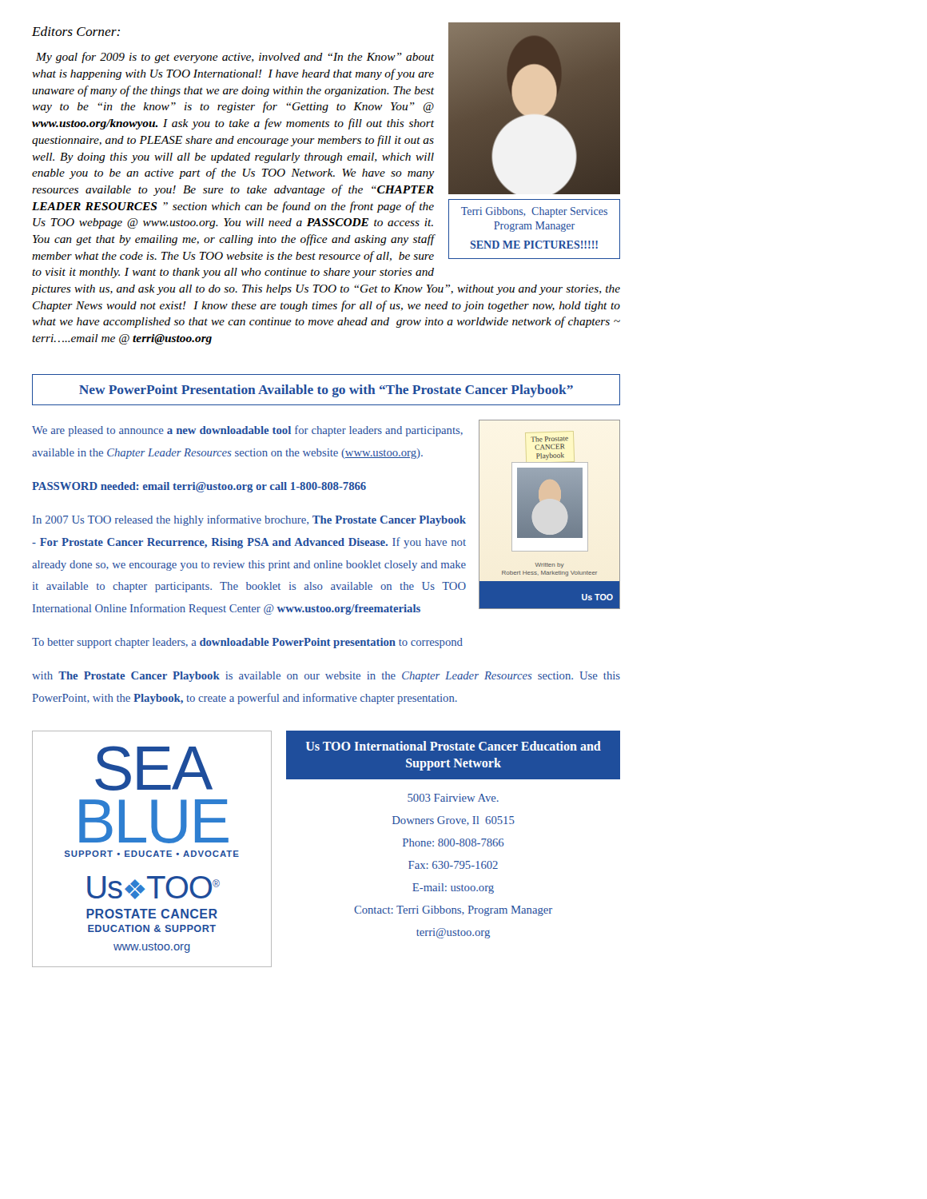Terri Gibbons, Chapter Services Program Manager
SEND ME PICTURES!!!!!
Editors Corner:
My goal for 2009 is to get everyone active, involved and “In the Know” about what is happening with Us TOO International! I have heard that many of you are unaware of many of the things that we are doing within the organization. The best way to be “in the know” is to register for “Getting to Know You” @ www.ustoo.org/knowyou. I ask you to take a few moments to fill out this short questionnaire, and to PLEASE share and encourage your members to fill it out as well. By doing this you will all be updated regularly through email, which will enable you to be an active part of the Us TOO Network. We have so many resources available to you! Be sure to take advantage of the “CHAPTER LEADER RESOURCES ” section which can be found on the front page of the Us TOO webpage @ www.ustoo.org. You will need a PASSCODE to access it. You can get that by emailing me, or calling into the office and asking any staff member what the code is. The Us TOO website is the best resource of all, be sure to visit it monthly. I want to thank you all who continue to share your stories and pictures with us, and ask you all to do so. This helps Us TOO to “Get to Know You”, without you and your stories, the Chapter News would not exist! I know these are tough times for all of us, we need to join together now, hold tight to what we have accomplished so that we can continue to move ahead and grow into a worldwide network of chapters ~ terri…..email me @ terri@ustoo.org
New PowerPoint Presentation Available to go with “The Prostate Cancer Playbook”
The Prostate
CANCER
Playbook
Written by
Robert Hess, Marketing Volunteer
Us TOO
We are pleased to announce a new downloadable tool for chapter leaders and participants, available in the Chapter Leader Resources section on the website (www.ustoo.org).
PASSWORD needed: email terri@ustoo.org or call 1-800-808-7866
In 2007 Us TOO released the highly informative brochure, The Prostate Cancer Playbook - For Prostate Cancer Recurrence, Rising PSA and Advanced Disease. If you have not already done so, we encourage you to review this print and online booklet closely and make it available to chapter participants. The booklet is also available on the Us TOO International Online Information Request Center @ www.ustoo.org/freematerials
To better support chapter leaders, a downloadable PowerPoint presentation to correspond
with The Prostate Cancer Playbook is available on our website in the Chapter Leader Resources section. Use this PowerPoint, with the Playbook, to create a powerful and informative chapter presentation.
SEA BLUE SUPPORT • EDUCATE • ADVOCATE
Us❖TOO®
PROSTATE CANCER
EDUCATION & SUPPORT
www.ustoo.org
Us TOO International Prostate Cancer Education and Support Network
5003 Fairview Ave.
Downers Grove, Il 60515
Phone: 800-808-7866
Fax: 630-795-1602
E-mail: ustoo.org
Contact: Terri Gibbons, Program Manager
terri@ustoo.org